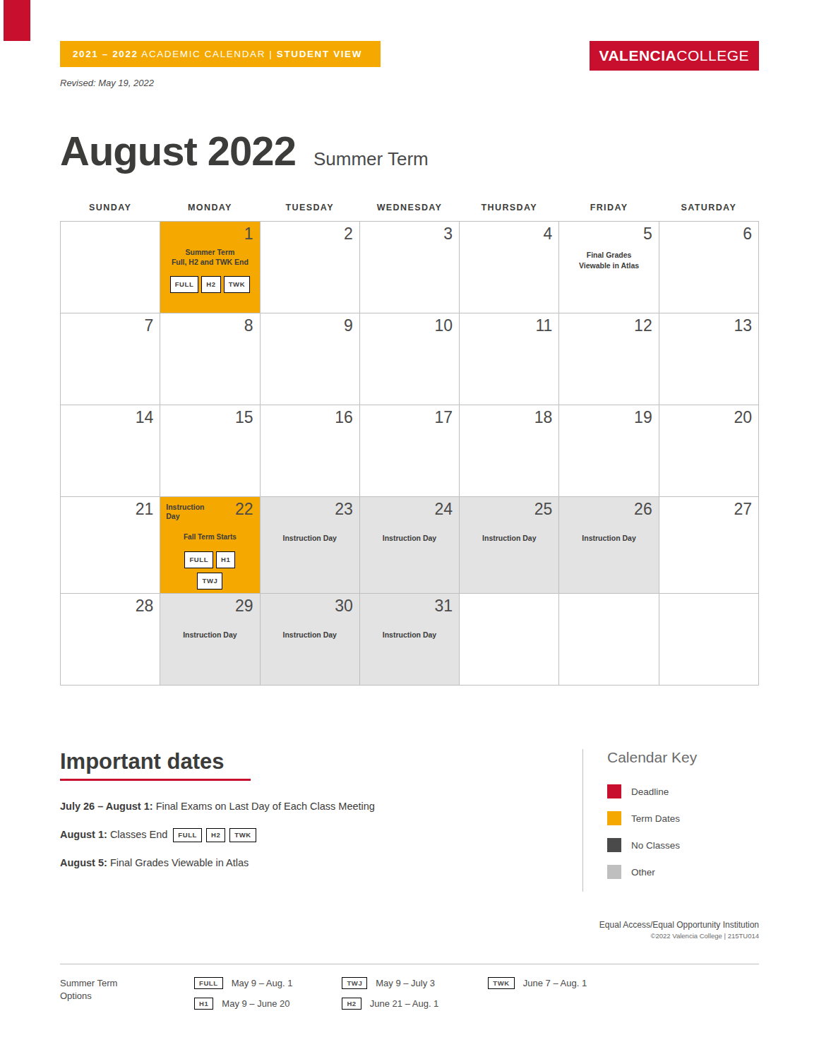2021 – 2022 ACADEMIC CALENDAR | STUDENT VIEW
VALENCIACOLLEGE
Revised: May 19, 2022
August 2022 Summer Term
| SUNDAY | MONDAY | TUESDAY | WEDNESDAY | THURSDAY | FRIDAY | SATURDAY |
| --- | --- | --- | --- | --- | --- | --- |
| | 1 Summer Term Full, H2 and TWK End FULL H2 TWK | 2 | 3 | 4 | 5 Final Grades Viewable in Atlas | 6 |
| 7 | 8 | 9 | 10 | 11 | 12 | 13 |
| 14 | 15 | 16 | 17 | 18 | 19 | 20 |
| 21 | 22 Instruction Day Fall Term Starts FULL H1 TWJ | 23 Instruction Day | 24 Instruction Day | 25 Instruction Day | 26 Instruction Day | 27 |
| 28 | 29 Instruction Day | 30 Instruction Day | 31 Instruction Day | | | |
Important dates
July 26 – August 1: Final Exams on Last Day of Each Class Meeting
August 1: Classes End FULL H2 TWK
August 5: Final Grades Viewable in Atlas
Calendar Key
Deadline
Term Dates
No Classes
Other
Equal Access/Equal Opportunity Institution
©2022 Valencia College | 215TU014
Summer Term
Options
FULL May 9 – Aug. 1
TWJ May 9 – July 3
TWK June 7 – Aug. 1
H1 May 9 – June 20
H2 June 21 – Aug. 1